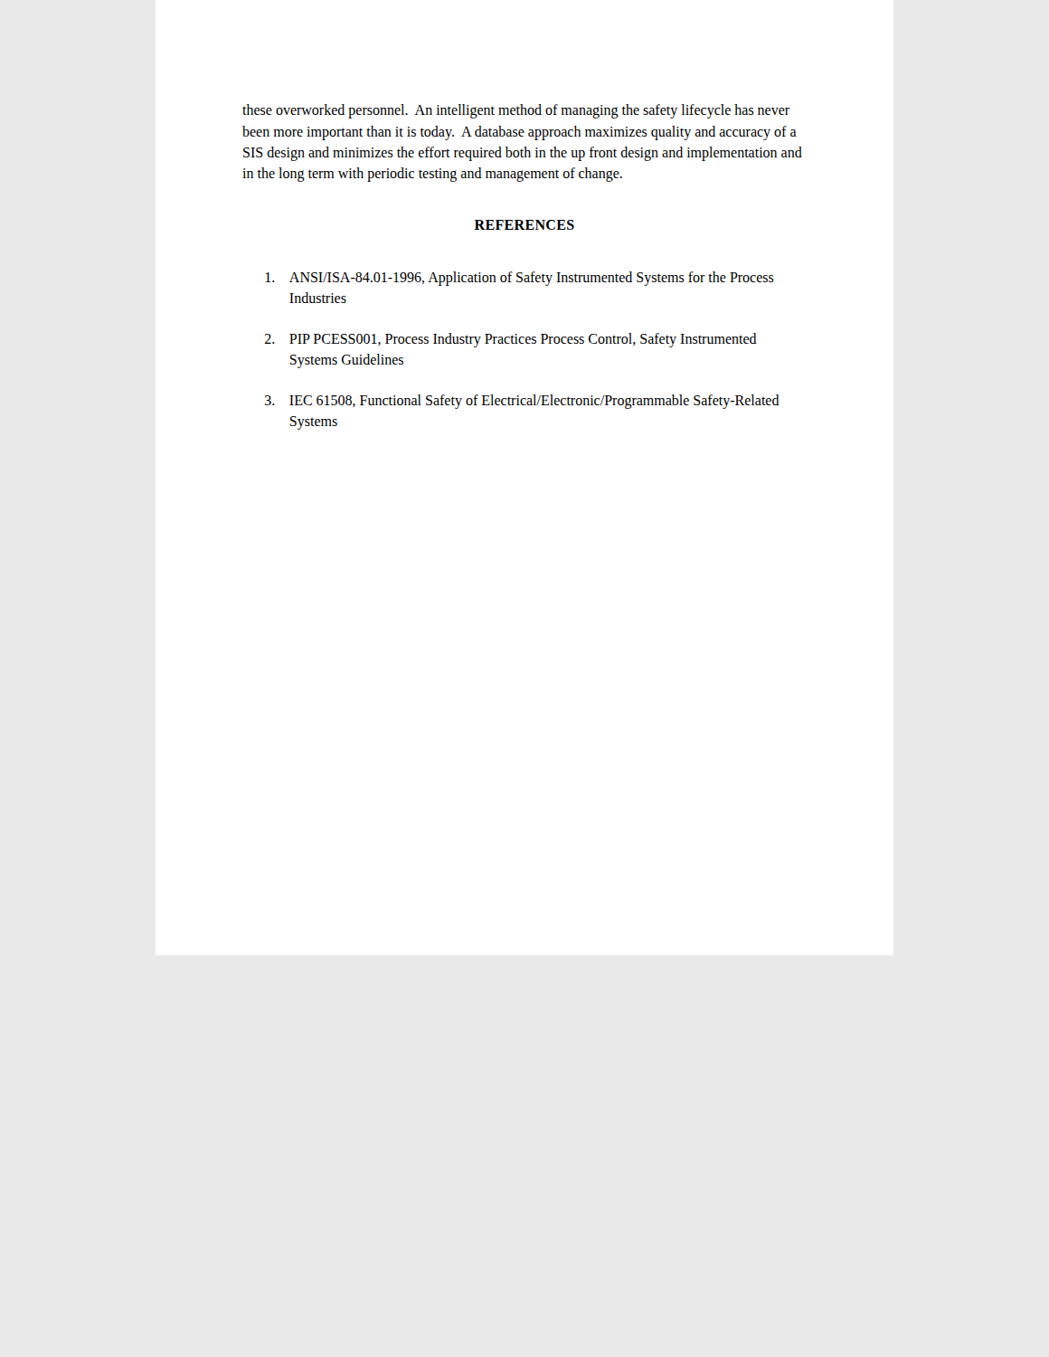these overworked personnel. An intelligent method of managing the safety lifecycle has never been more important than it is today. A database approach maximizes quality and accuracy of a SIS design and minimizes the effort required both in the up front design and implementation and in the long term with periodic testing and management of change.
REFERENCES
ANSI/ISA-84.01-1996, Application of Safety Instrumented Systems for the Process Industries
PIP PCESS001, Process Industry Practices Process Control, Safety Instrumented Systems Guidelines
IEC 61508, Functional Safety of Electrical/Electronic/Programmable Safety-Related Systems